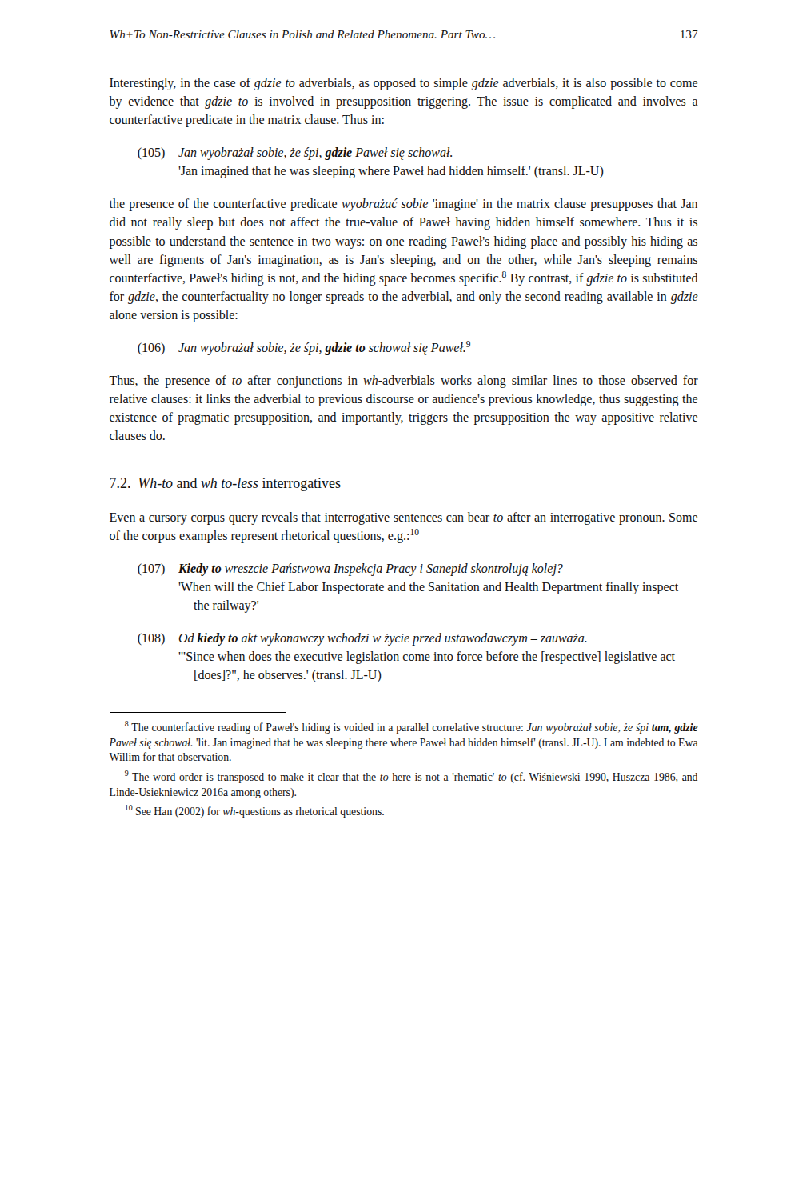Wh+To Non-Restrictive Clauses in Polish and Related Phenomena. Part Two… 137
Interestingly, in the case of gdzie to adverbials, as opposed to simple gdzie adverbials, it is also possible to come by evidence that gdzie to is involved in presupposition triggering. The issue is complicated and involves a counterfactive predicate in the matrix clause. Thus in:
(105) Jan wyobrażał sobie, że śpi, gdzie Paweł się schował. 'Jan imagined that he was sleeping where Paweł had hidden himself.' (transl. JL-U)
the presence of the counterfactive predicate wyobrażać sobie 'imagine' in the matrix clause presupposes that Jan did not really sleep but does not affect the true-value of Paweł having hidden himself somewhere. Thus it is possible to understand the sentence in two ways: on one reading Paweł's hiding place and possibly his hiding as well are figments of Jan's imagination, as is Jan's sleeping, and on the other, while Jan's sleeping remains counterfactive, Paweł's hiding is not, and the hiding space becomes specific.8 By contrast, if gdzie to is substituted for gdzie, the counterfactuality no longer spreads to the adverbial, and only the second reading available in gdzie alone version is possible:
(106) Jan wyobrażał sobie, że śpi, gdzie to schował się Paweł.9
Thus, the presence of to after conjunctions in wh-adverbials works along similar lines to those observed for relative clauses: it links the adverbial to previous discourse or audience's previous knowledge, thus suggesting the existence of pragmatic presupposition, and importantly, triggers the presupposition the way appositive relative clauses do.
7.2. Wh-to and wh to-less interrogatives
Even a cursory corpus query reveals that interrogative sentences can bear to after an interrogative pronoun. Some of the corpus examples represent rhetorical questions, e.g.:10
(107) Kiedy to wreszcie Państwowa Inspekcja Pracy i Sanepid skontrolują kolej? 'When will the Chief Labor Inspectorate and the Sanitation and Health Department finally inspect the railway?'
(108) Od kiedy to akt wykonawczy wchodzi w życie przed ustawodawczym – zauważa. '"Since when does the executive legislation come into force before the [respective] legislative act [does]?", he observes.' (transl. JL-U)
8 The counterfactive reading of Paweł's hiding is voided in a parallel correlative structure: Jan wyobrażał sobie, że śpi tam, gdzie Paweł się schował. 'lit. Jan imagined that he was sleeping there where Paweł had hidden himself' (transl. JL-U). I am indebted to Ewa Willim for that observation.
9 The word order is transposed to make it clear that the to here is not a 'rhematic' to (cf. Wiśniewski 1990, Huszcza 1986, and Linde-Usiekniewicz 2016a among others).
10 See Han (2002) for wh-questions as rhetorical questions.